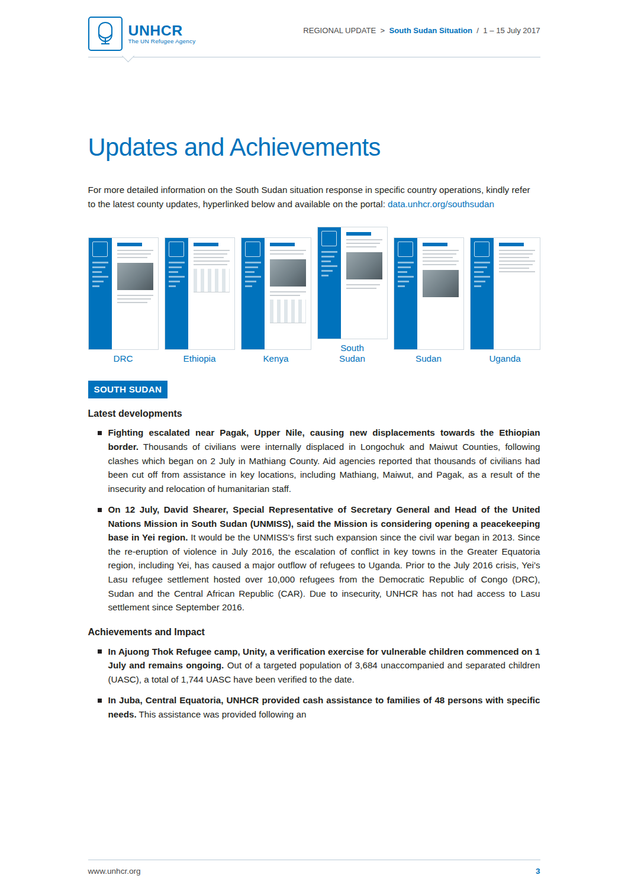UNHCR The UN Refugee Agency
REGIONAL UPDATE > South Sudan Situation / 1 – 15 July 2017
Updates and Achievements
For more detailed information on the South Sudan situation response in specific country operations, kindly refer to the latest county updates, hyperlinked below and available on the portal: data.unhcr.org/southsudan
DRC
Ethiopia
Kenya
South
Sudan
Sudan
Uganda
SOUTH SUDAN
Latest developments
Fighting escalated near Pagak, Upper Nile, causing new displacements towards the Ethiopian border. Thousands of civilians were internally displaced in Longochuk and Maiwut Counties, following clashes which began on 2 July in Mathiang County. Aid agencies reported that thousands of civilians had been cut off from assistance in key locations, including Mathiang, Maiwut, and Pagak, as a result of the insecurity and relocation of humanitarian staff.
On 12 July, David Shearer, Special Representative of Secretary General and Head of the United Nations Mission in South Sudan (UNMISS), said the Mission is considering opening a peacekeeping base in Yei region. It would be the UNMISS's first such expansion since the civil war began in 2013. Since the re-eruption of violence in July 2016, the escalation of conflict in key towns in the Greater Equatoria region, including Yei, has caused a major outflow of refugees to Uganda. Prior to the July 2016 crisis, Yei’s Lasu refugee settlement hosted over 10,000 refugees from the Democratic Republic of Congo (DRC), Sudan and the Central African Republic (CAR). Due to insecurity, UNHCR has not had access to Lasu settlement since September 2016.
Achievements and Impact
In Ajuong Thok Refugee camp, Unity, a verification exercise for vulnerable children commenced on 1 July and remains ongoing. Out of a targeted population of 3,684 unaccompanied and separated children (UASC), a total of 1,744 UASC have been verified to the date.
In Juba, Central Equatoria, UNHCR provided cash assistance to families of 48 persons with specific needs. This assistance was provided following an
www.unhcr.org 3